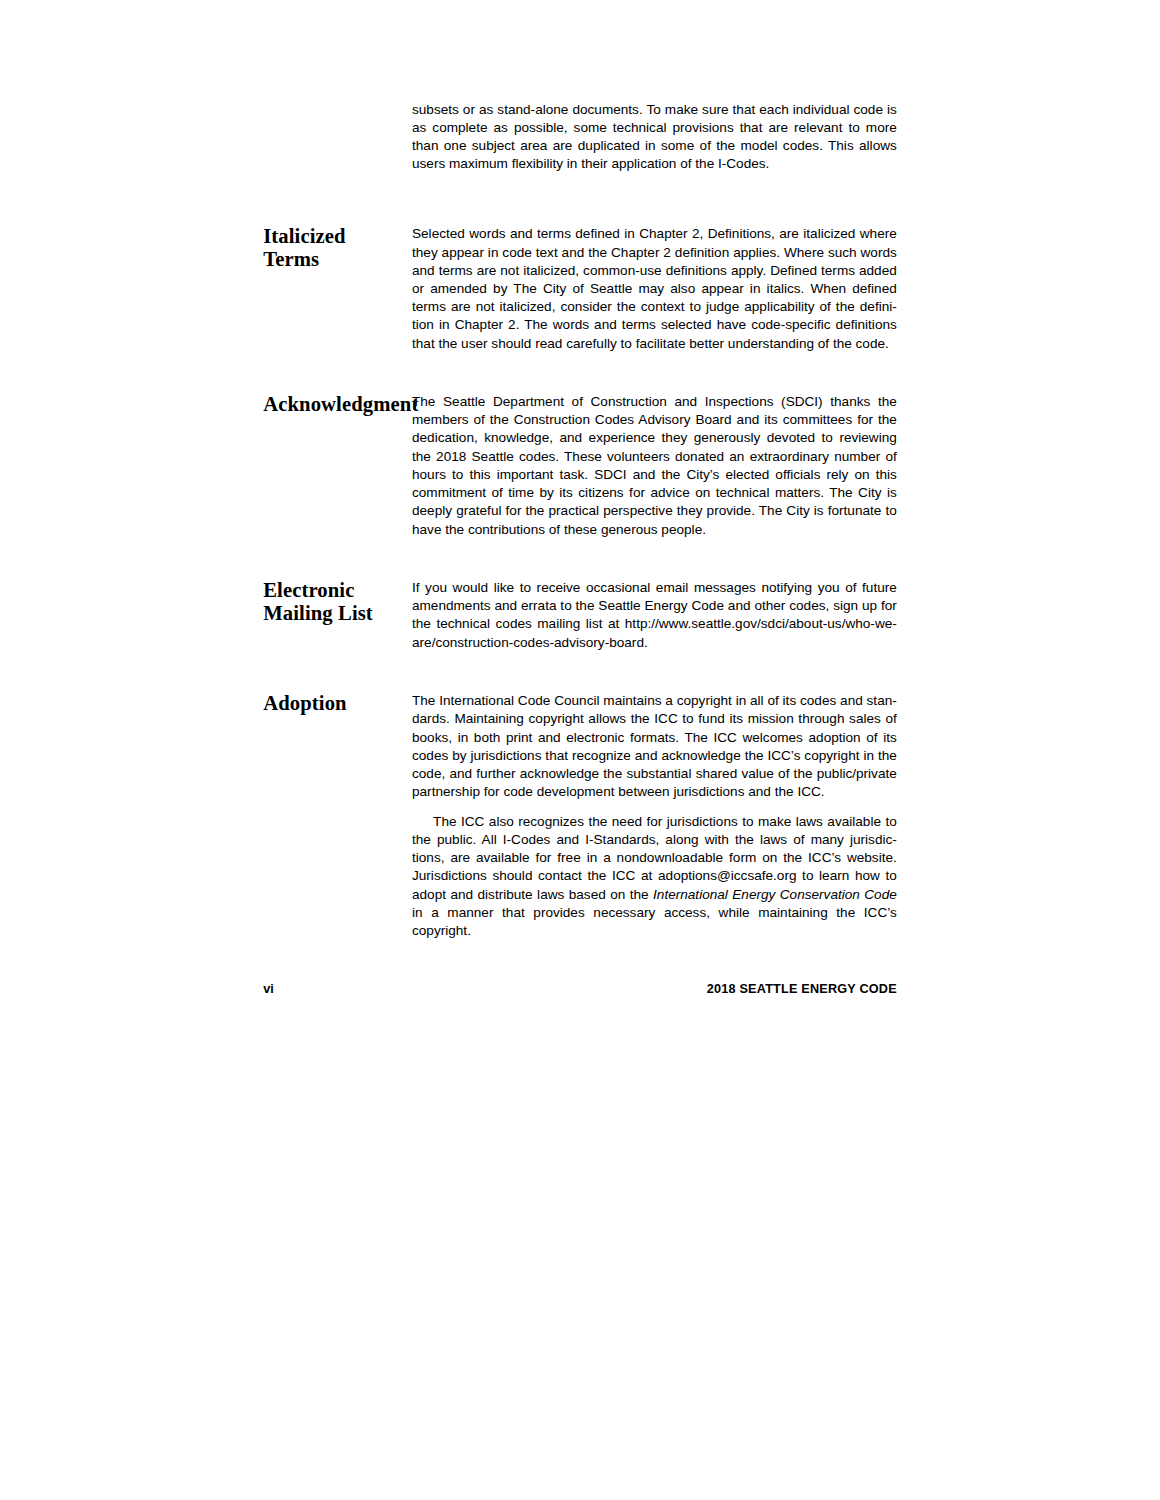subsets or as stand-alone documents. To make sure that each individual code is as complete as possible, some technical provisions that are relevant to more than one subject area are duplicated in some of the model codes. This allows users maximum flexibility in their application of the I-Codes.
Italicized Terms
Selected words and terms defined in Chapter 2, Definitions, are italicized where they appear in code text and the Chapter 2 definition applies. Where such words and terms are not italicized, common-use definitions apply. Defined terms added or amended by The City of Seattle may also appear in italics. When defined terms are not italicized, consider the context to judge applicability of the definition in Chapter 2. The words and terms selected have code-specific definitions that the user should read carefully to facilitate better understanding of the code.
Acknowledgment
The Seattle Department of Construction and Inspections (SDCI) thanks the members of the Construction Codes Advisory Board and its committees for the dedication, knowledge, and experience they generously devoted to reviewing the 2018 Seattle codes. These volunteers donated an extraordinary number of hours to this important task. SDCI and the City’s elected officials rely on this commitment of time by its citizens for advice on technical matters. The City is deeply grateful for the practical perspective they provide. The City is fortunate to have the contributions of these generous people.
Electronic Mailing List
If you would like to receive occasional email messages notifying you of future amendments and errata to the Seattle Energy Code and other codes, sign up for the technical codes mailing list at http://www.seattle.gov/sdci/about-us/who-we-are/construction-codes-advisory-board.
Adoption
The International Code Council maintains a copyright in all of its codes and standards. Maintaining copyright allows the ICC to fund its mission through sales of books, in both print and electronic formats. The ICC welcomes adoption of its codes by jurisdictions that recognize and acknowledge the ICC’s copyright in the code, and further acknowledge the substantial shared value of the public/private partnership for code development between jurisdictions and the ICC.
The ICC also recognizes the need for jurisdictions to make laws available to the public. All I-Codes and I-Standards, along with the laws of many jurisdictions, are available for free in a nondownloadable form on the ICC’s website. Jurisdictions should contact the ICC at adoptions@iccsafe.org to learn how to adopt and distribute laws based on the International Energy Conservation Code in a manner that provides necessary access, while maintaining the ICC’s copyright.
vi 2018 SEATTLE ENERGY CODE